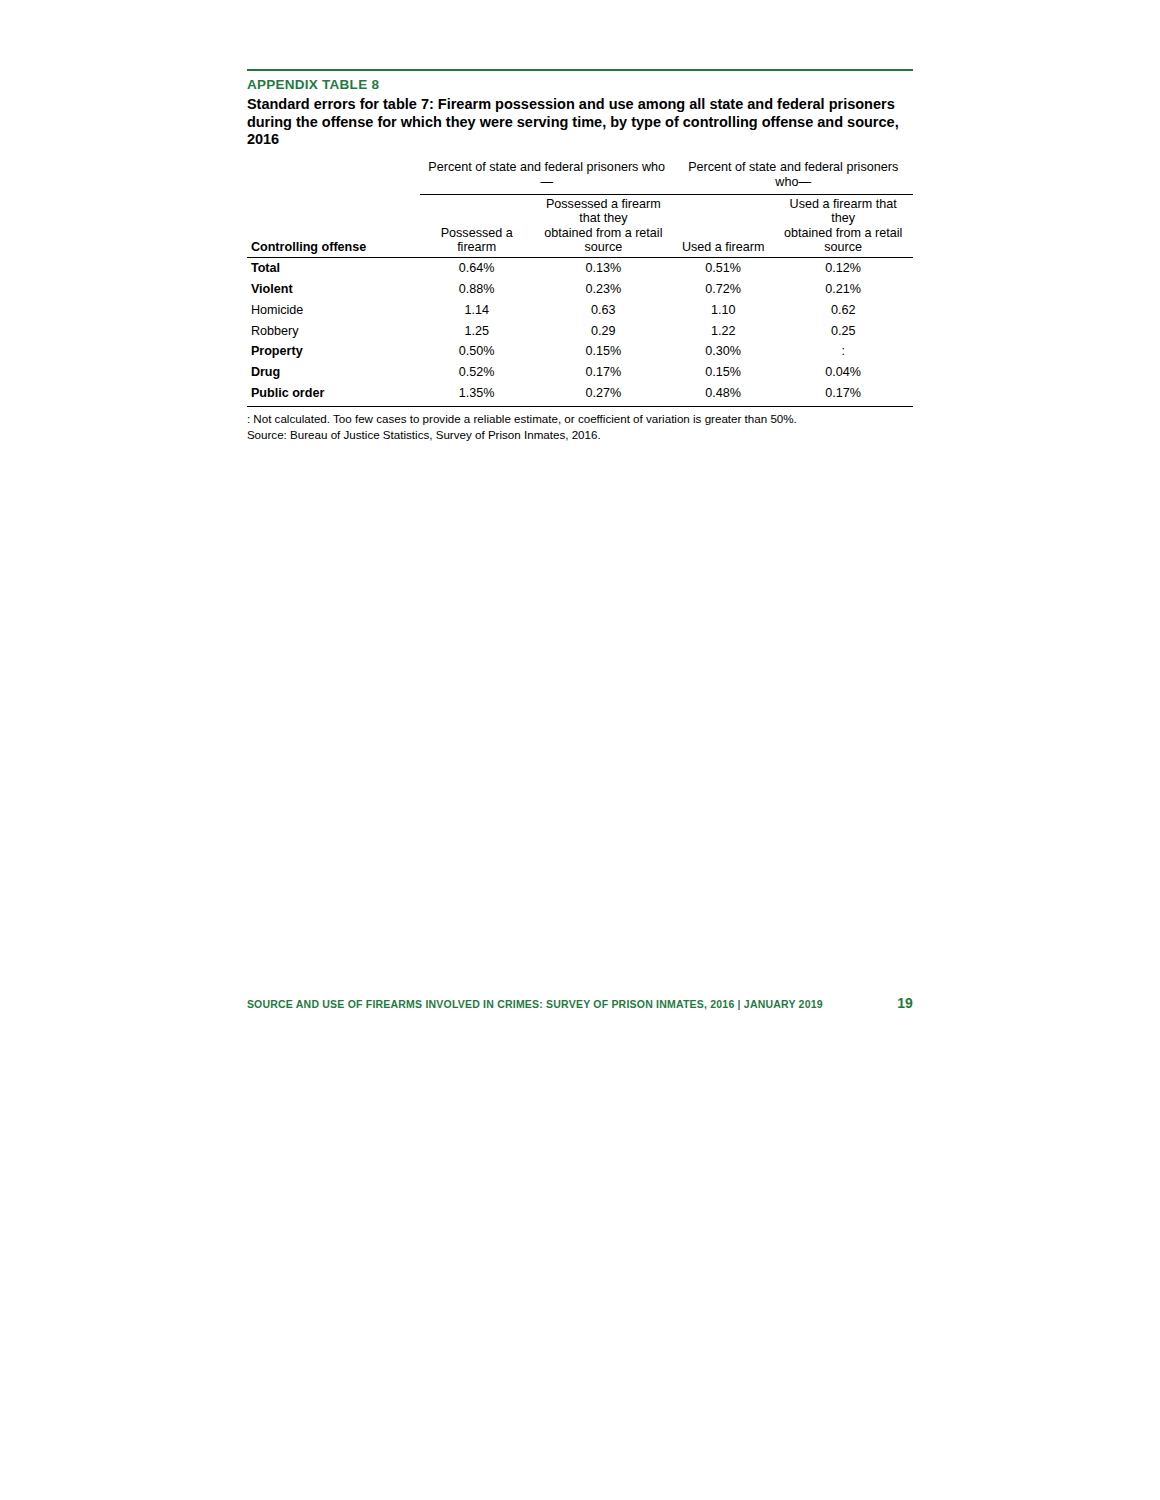APPENDIX TABLE 8
Standard errors for table 7: Firearm possession and use among all state and federal prisoners during the offense for which they were serving time, by type of controlling offense and source, 2016
| | Percent of state and federal prisoners who— | Percent of state and federal prisoners who— |
| --- | --- | --- |
| Controlling offense | Possessed a firearm | Possessed a firearm that they obtained from a retail source | Used a firearm | Used a firearm that they obtained from a retail source |
| Total | 0.64% | 0.13% | 0.51% | 0.12% |
| Violent | 0.88% | 0.23% | 0.72% | 0.21% |
| Homicide | 1.14 | 0.63 | 1.10 | 0.62 |
| Robbery | 1.25 | 0.29 | 1.22 | 0.25 |
| Property | 0.50% | 0.15% | 0.30% | : |
| Drug | 0.52% | 0.17% | 0.15% | 0.04% |
| Public order | 1.35% | 0.27% | 0.48% | 0.17% |
: Not calculated. Too few cases to provide a reliable estimate, or coefficient of variation is greater than 50%.
Source: Bureau of Justice Statistics, Survey of Prison Inmates, 2016.
SOURCE AND USE OF FIREARMS INVOLVED IN CRIMES: SURVEY OF PRISON INMATES, 2016 | JANUARY 2019
19